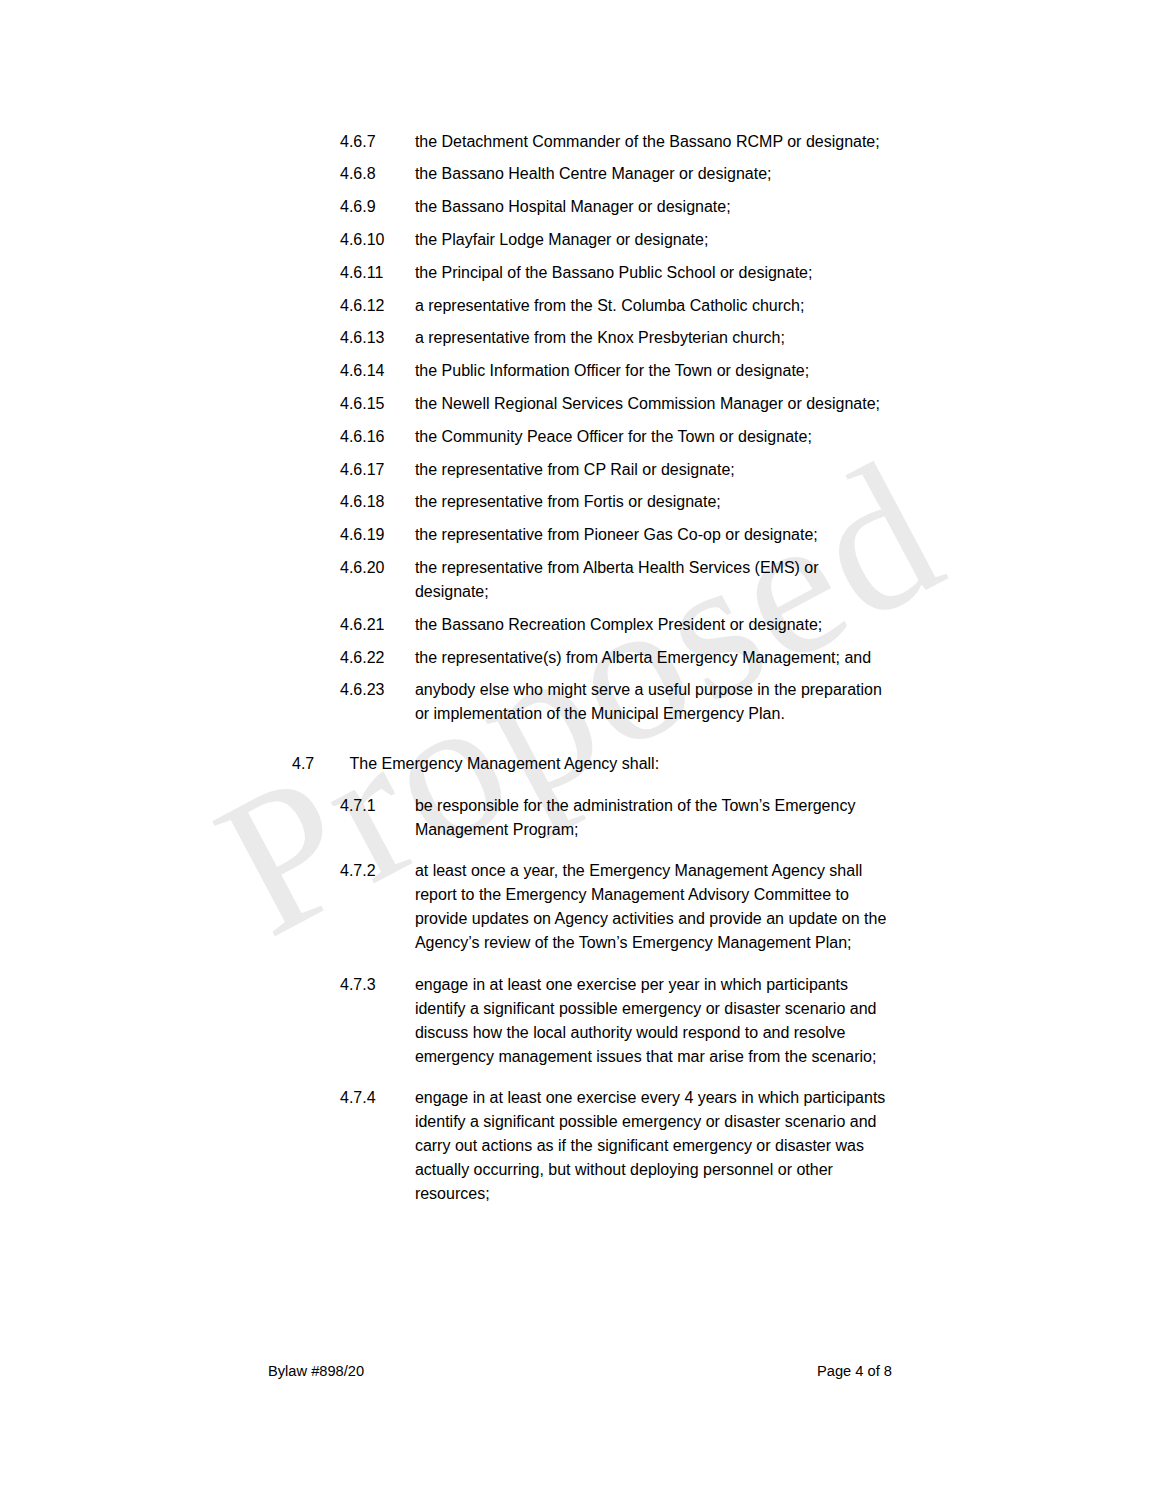Proposed
4.6.7 the Detachment Commander of the Bassano RCMP or designate;
4.6.8 the Bassano Health Centre Manager or designate;
4.6.9 the Bassano Hospital Manager or designate;
4.6.10 the Playfair Lodge Manager or designate;
4.6.11 the Principal of the Bassano Public School or designate;
4.6.12 a representative from the St. Columba Catholic church;
4.6.13 a representative from the Knox Presbyterian church;
4.6.14 the Public Information Officer for the Town or designate;
4.6.15 the Newell Regional Services Commission Manager or designate;
4.6.16 the Community Peace Officer for the Town or designate;
4.6.17 the representative from CP Rail or designate;
4.6.18 the representative from Fortis or designate;
4.6.19 the representative from Pioneer Gas Co-op or designate;
4.6.20 the representative from Alberta Health Services (EMS) or designate;
4.6.21 the Bassano Recreation Complex President or designate;
4.6.22 the representative(s) from Alberta Emergency Management; and
4.6.23 anybody else who might serve a useful purpose in the preparation or implementation of the Municipal Emergency Plan.
4.7 The Emergency Management Agency shall:
4.7.1 be responsible for the administration of the Town’s Emergency Management Program;
4.7.2 at least once a year, the Emergency Management Agency shall report to the Emergency Management Advisory Committee to provide updates on Agency activities and provide an update on the Agency’s review of the Town’s Emergency Management Plan;
4.7.3 engage in at least one exercise per year in which participants identify a significant possible emergency or disaster scenario and discuss how the local authority would respond to and resolve emergency management issues that mar arise from the scenario;
4.7.4 engage in at least one exercise every 4 years in which participants identify a significant possible emergency or disaster scenario and carry out actions as if the significant emergency or disaster was actually occurring, but without deploying personnel or other resources;
Bylaw #898/20 Page 4 of 8